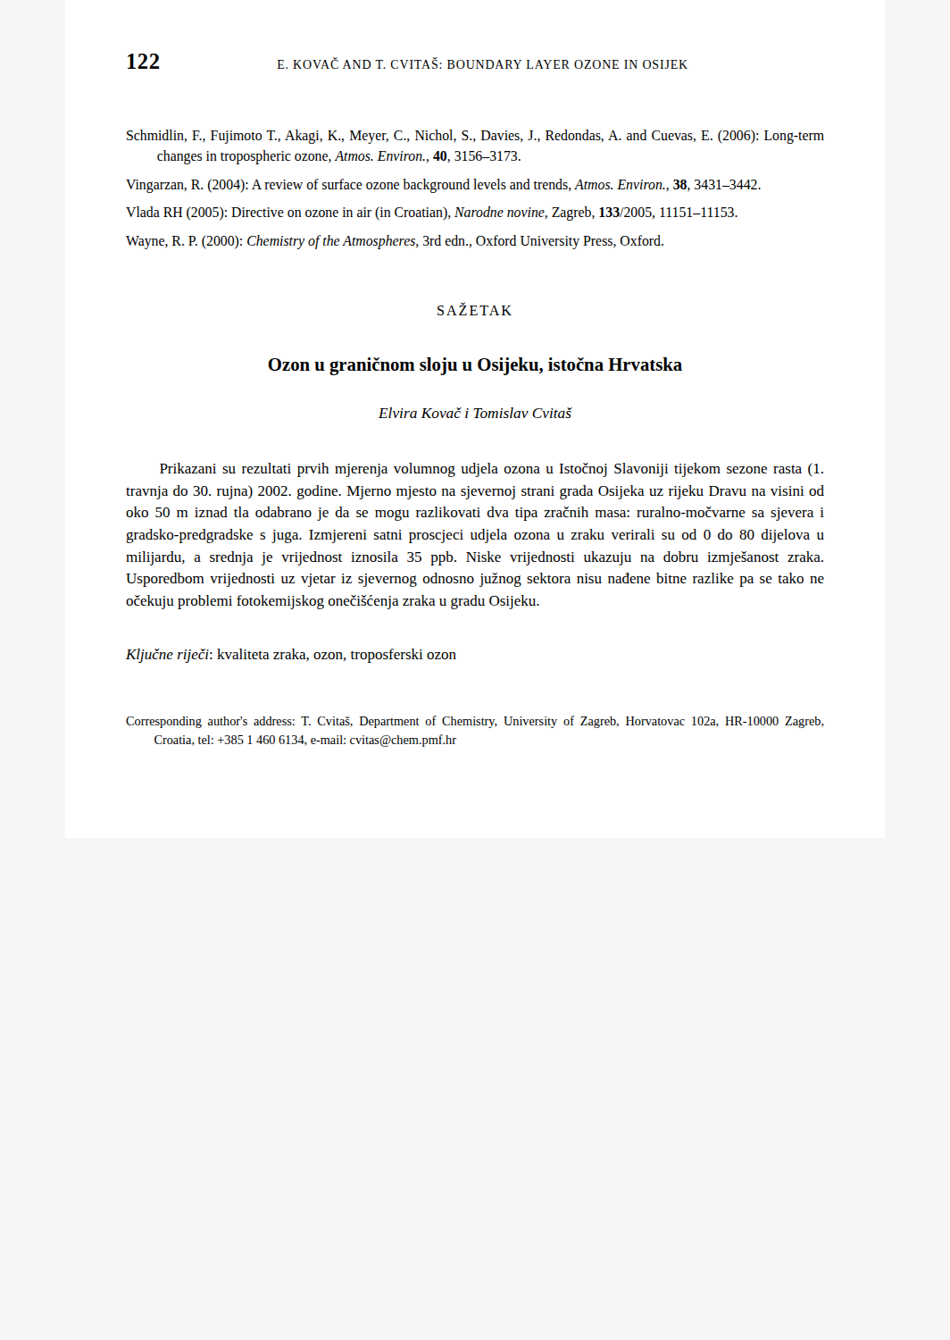122 E. Kovač and T. Cvitaš: Boundary layer ozone in Osijek
Schmidlin, F., Fujimoto T., Akagi, K., Meyer, C., Nichol, S., Davies, J., Redondas, A. and Cuevas, E. (2006): Long-term changes in tropospheric ozone, Atmos. Environ., 40, 3156–3173.
Vingarzan, R. (2004): A review of surface ozone background levels and trends, Atmos. Environ., 38, 3431–3442.
Vlada RH (2005): Directive on ozone in air (in Croatian), Narodne novine, Zagreb, 133/2005, 11151–11153.
Wayne, R. P. (2000): Chemistry of the Atmospheres, 3rd edn., Oxford University Press, Oxford.
SAŽETAK
Ozon u graničnom sloju u Osijeku, istočna Hrvatska
Elvira Kovač i Tomislav Cvitaš
Prikazani su rezultati prvih mjerenja volumnog udjela ozona u Istočnoj Slavoniji tijekom sezone rasta (1. travnja do 30. rujna) 2002. godine. Mjerno mjesto na sjevernoj strani grada Osijeka uz rijeku Dravu na visini od oko 50 m iznad tla odabrano je da se mogu razlikovati dva tipa zračnih masa: ruralno-močvarne sa sjevera i gradsko-predgradske s juga. Izmjereni satni proscjeci udjela ozona u zraku verirali su od 0 do 80 dijelova u milijardu, a srednja je vrijednost iznosila 35 ppb. Niske vrijednosti ukazuju na dobru izmješanost zraka. Usporedbom vrijednosti uz vjetar iz sjevernog odnosno južnog sektora nisu nađene bitne razlike pa se tako ne očekuju problemi fotokemijskog onečišćenja zraka u gradu Osijeku.
Ključne riječi: kvaliteta zraka, ozon, troposferski ozon
Corresponding author's address: T. Cvitaš, Department of Chemistry, University of Zagreb, Horvatovac 102a, HR-10000 Zagreb, Croatia, tel: +385 1 460 6134, e-mail: cvitas@chem.pmf.hr